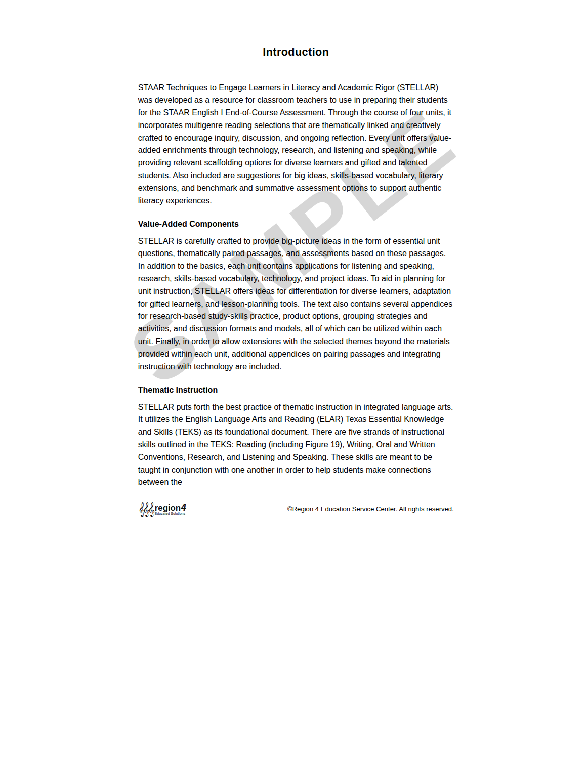SAMPLE
Introduction
STAAR Techniques to Engage Learners in Literacy and Academic Rigor (STELLAR) was developed as a resource for classroom teachers to use in preparing their students for the STAAR English I End-of-Course Assessment. Through the course of four units, it incorporates multigenre reading selections that are thematically linked and creatively crafted to encourage inquiry, discussion, and ongoing reflection. Every unit offers value-added enrichments through technology, research, and listening and speaking, while providing relevant scaffolding options for diverse learners and gifted and talented students. Also included are suggestions for big ideas, skills-based vocabulary, literary extensions, and benchmark and summative assessment options to support authentic literacy experiences.
Value-Added Components
STELLAR is carefully crafted to provide big-picture ideas in the form of essential unit questions, thematically paired passages, and assessments based on these passages. In addition to the basics, each unit contains applications for listening and speaking, research, skills-based vocabulary, technology, and project ideas. To aid in planning for unit instruction, STELLAR offers ideas for differentiation for diverse learners, adaptation for gifted learners, and lesson-planning tools. The text also contains several appendices for research-based study-skills practice, product options, grouping strategies and activities, and discussion formats and models, all of which can be utilized within each unit. Finally, in order to allow extensions with the selected themes beyond the materials provided within each unit, additional appendices on pairing passages and integrating instruction with technology are included.
Thematic Instruction
STELLAR puts forth the best practice of thematic instruction in integrated language arts. It utilizes the English Language Arts and Reading (ELAR) Texas Essential Knowledge and Skills (TEKS) as its foundational document. There are five strands of instructional skills outlined in the TEKS: Reading (including Figure 19), Writing, Oral and Written Conventions, Research, and Listening and Speaking. These skills are meant to be taught in conjunction with one another in order to help students make connections between the
𝄞𝄞𝄞 region4 Educated Solutions
©Region 4 Education Service Center. All rights reserved.